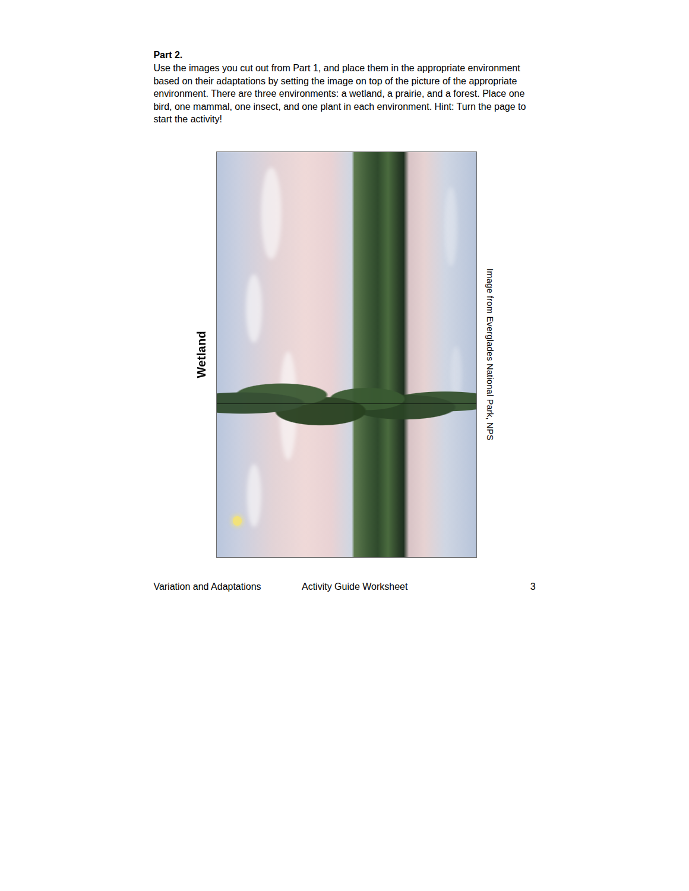Part 2.
Use the images you cut out from Part 1, and place them in the appropriate environment based on their adaptations by setting the image on top of the picture of the appropriate environment. There are three environments: a wetland, a prairie, and a forest. Place one bird, one mammal, one insect, and one plant in each environment. Hint: Turn the page to start the activity!
Wetland
Image from Everglades National Park, NPS
Variation and Adaptations
Activity Guide Worksheet
3